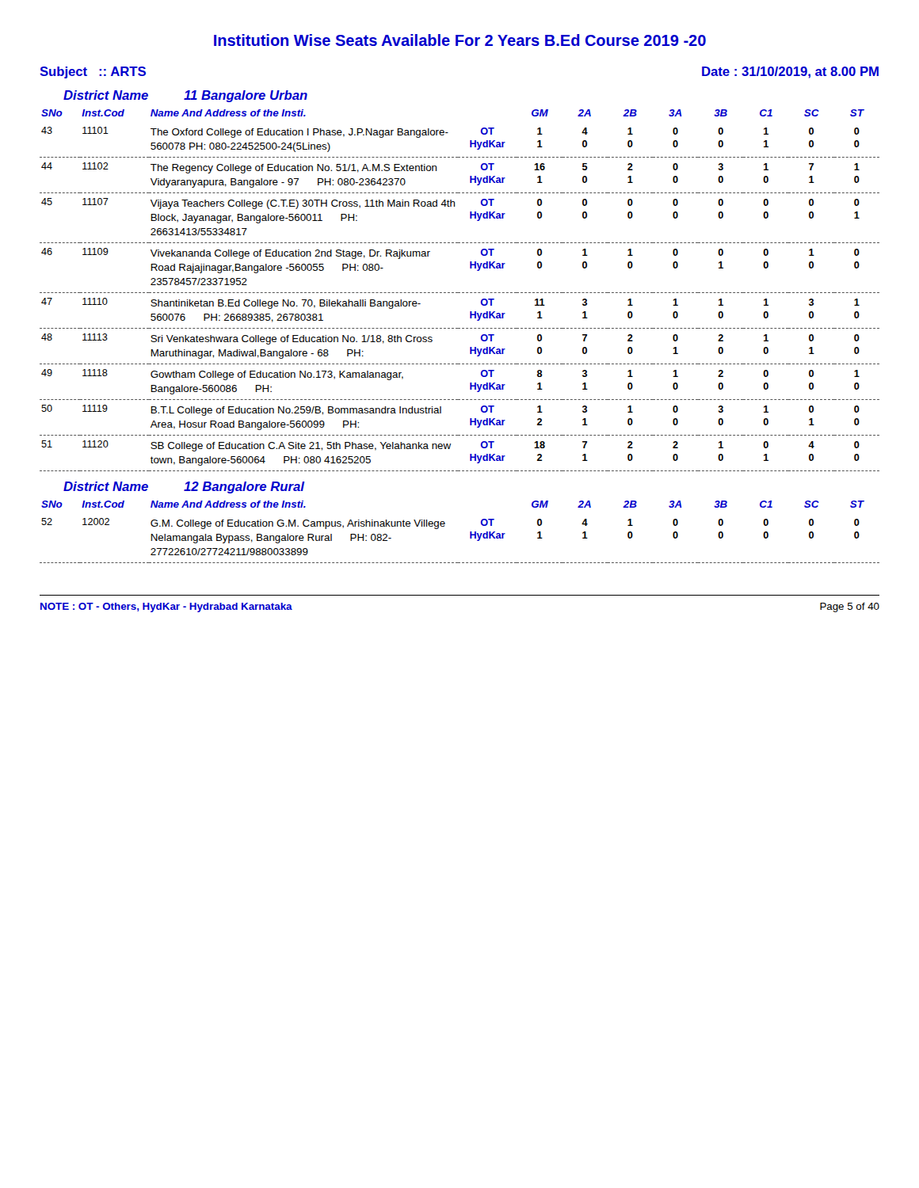Institution Wise Seats Available For 2 Years B.Ed Course 2019 -20
Subject :: ARTS Date : 31/10/2019, at 8.00 PM
District Name 11 Bangalore Urban
| SNo | Inst.Cod | Name And Address of the Insti. | | GM | 2A | 2B | 3A | 3B | C1 | SC | ST |
| --- | --- | --- | --- | --- | --- | --- | --- | --- | --- | --- | --- |
| 43 | 11101 | The Oxford College of Education I Phase, J.P.Nagar Bangalore-560078 PH: 080-22452500-24(5Lines) | / OT / / HydKar / | / 1 / / 1 / | / 4 / / 0 / | / 1 / / 0 / | / 0 / / 0 / | / 0 / / 0 / | / 1 / / 1 / | / 0 / / 0 / | / 0 / / 0 / |
| 44 | 11102 | The Regency College of Education No. 51/1, A.M.S Extention Vidyaranyapura, Bangalore - 97 PH: 080-23642370 | / OT / / HydKar / | / 16 / / 1 / | / 5 / / 0 / | / 2 / / 1 / | / 0 / / 0 / | / 3 / / 0 / | / 1 / / 0 / | / 7 / / 1 / | / 1 / / 0 / |
| 45 | 11107 | Vijaya Teachers College (C.T.E) 30TH Cross, 11th Main Road 4th Block, Jayanagar, Bangalore-560011 PH: 26631413/55334817 | / OT / / HydKar / | / 0 / / 0 / | / 0 / / 0 / | / 0 / / 0 / | / 0 / / 0 / | / 0 / / 0 / | / 0 / / 0 / | / 0 / / 0 / | / 0 / / 1 / |
| 46 | 11109 | Vivekananda College of Education 2nd Stage, Dr. Rajkumar Road Rajajinagar,Bangalore -560055 PH: 080-23578457/23371952 | / OT / / HydKar / | / 0 / / 0 / | / 1 / / 0 / | / 1 / / 0 / | / 0 / / 0 / | / 0 / / 1 / | / 0 / / 0 / | / 1 / / 0 / | / 0 / / 0 / |
| 47 | 11110 | Shantiniketan B.Ed College No. 70, Bilekahalli Bangalore-560076 PH: 26689385, 26780381 | / OT / / HydKar / | / 11 / / 1 / | / 3 / / 1 / | / 1 / / 0 / | / 1 / / 0 / | / 1 / / 0 / | / 1 / / 0 / | / 3 / / 0 / | / 1 / / 0 / |
| 48 | 11113 | Sri Venkateshwara College of Education No. 1/18, 8th Cross Maruthinagar, Madiwal,Bangalore - 68 PH: | / OT / / HydKar / | / 0 / / 0 / | / 7 / / 0 / | / 2 / / 0 / | / 0 / / 1 / | / 2 / / 0 / | / 1 / / 0 / | / 0 / / 1 / | / 0 / / 0 / |
| 49 | 11118 | Gowtham College of Education No.173, Kamalanagar, Bangalore-560086 PH: | / OT / / HydKar / | / 8 / / 1 / | / 3 / / 1 / | / 1 / / 0 / | / 1 / / 0 / | / 2 / / 0 / | / 0 / / 0 / | / 0 / / 0 / | / 1 / / 0 / |
| 50 | 11119 | B.T.L College of Education No.259/B, Bommasandra Industrial Area, Hosur Road Bangalore-560099 PH: | / OT / / HydKar / | / 1 / / 2 / | / 3 / / 1 / | / 1 / / 0 / | / 0 / / 0 / | / 3 / / 0 / | / 1 / / 0 / | / 0 / / 1 / | / 0 / / 0 / |
| 51 | 11120 | SB College of Education C.A Site 21, 5th Phase, Yelahanka new town, Bangalore-560064 PH: 080 41625205 | / OT / / HydKar / | / 18 / / 2 / | / 7 / / 1 / | / 2 / / 0 / | / 2 / / 0 / | / 1 / / 0 / | / 0 / / 1 / | / 4 / / 0 / | / 0 / / 0 / |
District Name 12 Bangalore Rural
| SNo | Inst.Cod | Name And Address of the Insti. | | GM | 2A | 2B | 3A | 3B | C1 | SC | ST |
| --- | --- | --- | --- | --- | --- | --- | --- | --- | --- | --- | --- |
| 52 | 12002 | G.M. College of Education G.M. Campus, Arishinakunte Villege Nelamangala Bypass, Bangalore Rural PH: 082-27722610/27724211/9880033899 | / OT / / HydKar / | / 0 / / 1 / | / 4 / / 1 / | / 1 / / 0 / | / 0 / / 0 / | / 0 / / 0 / | / 0 / / 0 / | / 0 / / 0 / | / 0 / / 0 / |
NOTE : OT - Others, HydKar - Hydrabad Karnataka Page 5 of 40